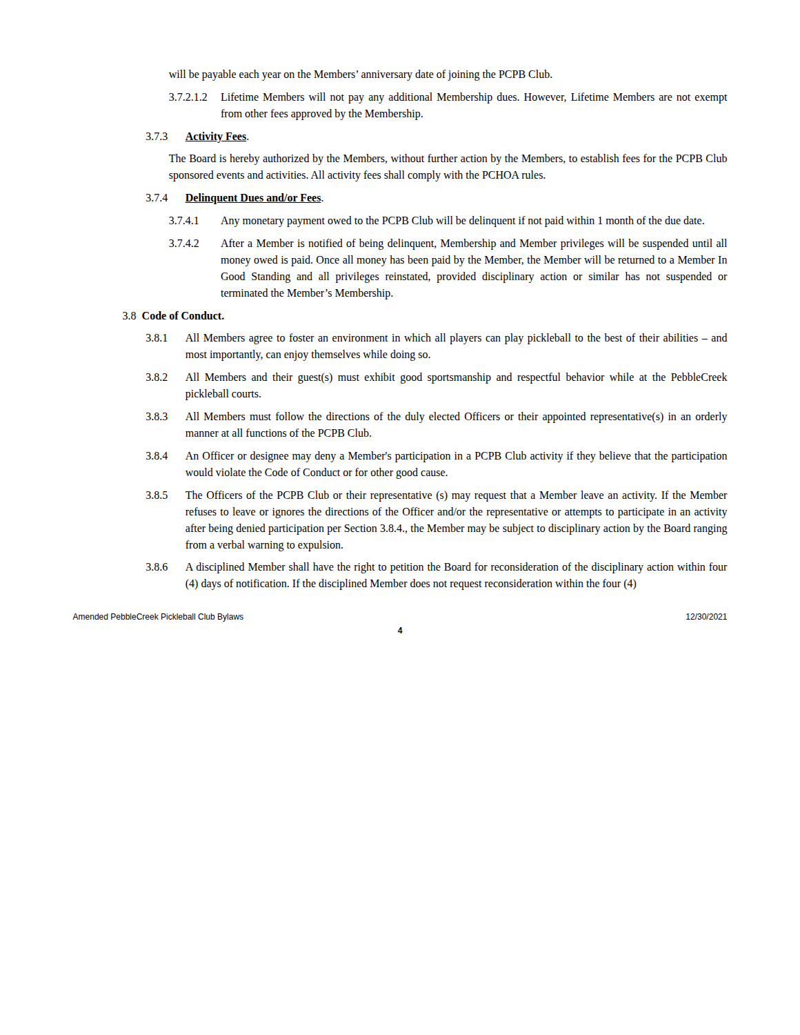will be payable each year on the Members’ anniversary date of joining the PCPB Club.
3.7.2.1.2 Lifetime Members will not pay any additional Membership dues. However, Lifetime Members are not exempt from other fees approved by the Membership.
3.7.3 Activity Fees.
The Board is hereby authorized by the Members, without further action by the Members, to establish fees for the PCPB Club sponsored events and activities. All activity fees shall comply with the PCHOA rules.
3.7.4 Delinquent Dues and/or Fees.
3.7.4.1 Any monetary payment owed to the PCPB Club will be delinquent if not paid within 1 month of the due date.
3.7.4.2 After a Member is notified of being delinquent, Membership and Member privileges will be suspended until all money owed is paid. Once all money has been paid by the Member, the Member will be returned to a Member In Good Standing and all privileges reinstated, provided disciplinary action or similar has not suspended or terminated the Member’s Membership.
3.8 Code of Conduct.
3.8.1 All Members agree to foster an environment in which all players can play pickleball to the best of their abilities – and most importantly, can enjoy themselves while doing so.
3.8.2 All Members and their guest(s) must exhibit good sportsmanship and respectful behavior while at the PebbleCreek pickleball courts.
3.8.3 All Members must follow the directions of the duly elected Officers or their appointed representative(s) in an orderly manner at all functions of the PCPB Club.
3.8.4 An Officer or designee may deny a Member's participation in a PCPB Club activity if they believe that the participation would violate the Code of Conduct or for other good cause.
3.8.5 The Officers of the PCPB Club or their representative (s) may request that a Member leave an activity. If the Member refuses to leave or ignores the directions of the Officer and/or the representative or attempts to participate in an activity after being denied participation per Section 3.8.4., the Member may be subject to disciplinary action by the Board ranging from a verbal warning to expulsion.
3.8.6 A disciplined Member shall have the right to petition the Board for reconsideration of the disciplinary action within four (4) days of notification. If the disciplined Member does not request reconsideration within the four (4)
Amended PebbleCreek Pickleball Club Bylaws 12/30/2021
4